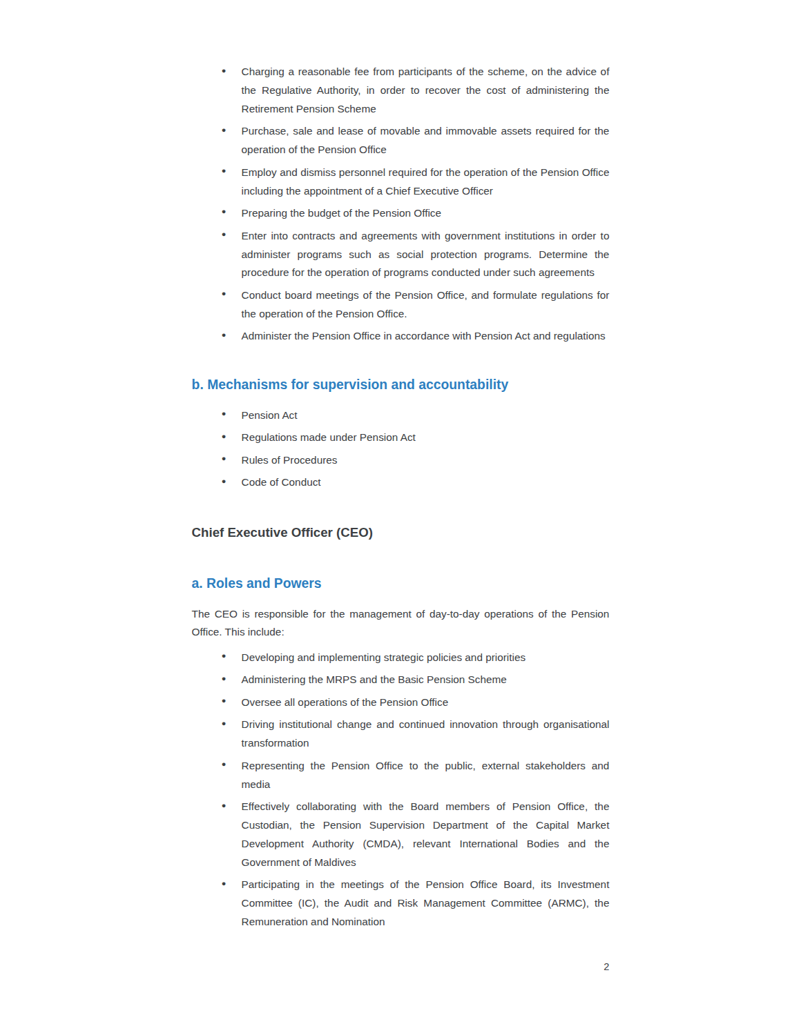Charging a reasonable fee from participants of the scheme, on the advice of the Regulative Authority, in order to recover the cost of administering the Retirement Pension Scheme
Purchase, sale and lease of movable and immovable assets required for the operation of the Pension Office
Employ and dismiss personnel required for the operation of the Pension Office including the appointment of a Chief Executive Officer
Preparing the budget of the Pension Office
Enter into contracts and agreements with government institutions in order to administer programs such as social protection programs. Determine the procedure for the operation of programs conducted under such agreements
Conduct board meetings of the Pension Office, and formulate regulations for the operation of the Pension Office.
Administer the Pension Office in accordance with Pension Act and regulations
b. Mechanisms for supervision and accountability
Pension Act
Regulations made under Pension Act
Rules of Procedures
Code of Conduct
Chief Executive Officer (CEO)
a. Roles and Powers
The CEO is responsible for the management of day-to-day operations of the Pension Office. This include:
Developing and implementing strategic policies and priorities
Administering the MRPS and the Basic Pension Scheme
Oversee all operations of the Pension Office
Driving institutional change and continued innovation through organisational transformation
Representing the Pension Office to the public, external stakeholders and media
Effectively collaborating with the Board members of Pension Office, the Custodian, the Pension Supervision Department of the Capital Market Development Authority (CMDA), relevant International Bodies and the Government of Maldives
Participating in the meetings of the Pension Office Board, its Investment Committee (IC), the Audit and Risk Management Committee (ARMC), the Remuneration and Nomination
2